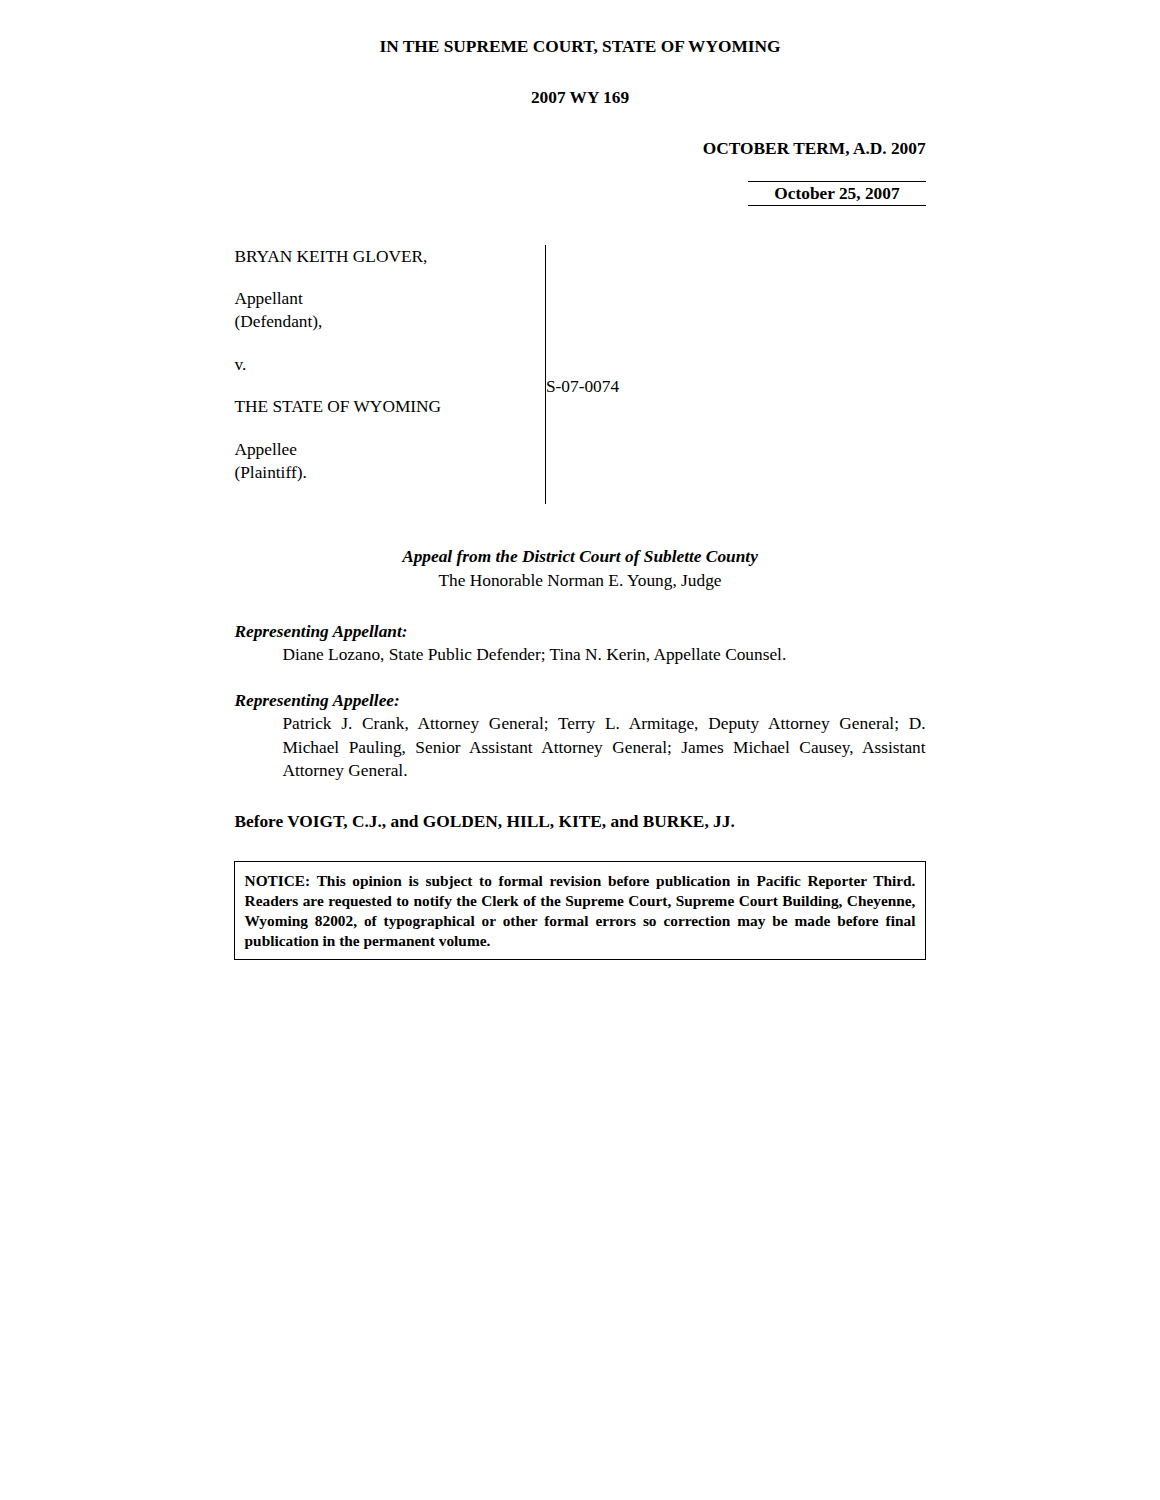IN THE SUPREME COURT, STATE OF WYOMING
2007 WY 169
OCTOBER TERM, A.D. 2007
October 25, 2007
| BRYAN KEITH GLOVER, Appellant (Defendant), v. THE STATE OF WYOMING Appellee (Plaintiff). | S-07-0074 |
Appeal from the District Court of Sublette County
The Honorable Norman E. Young, Judge
Representing Appellant:
Diane Lozano, State Public Defender; Tina N. Kerin, Appellate Counsel.
Representing Appellee:
Patrick J. Crank, Attorney General; Terry L. Armitage, Deputy Attorney General; D. Michael Pauling, Senior Assistant Attorney General; James Michael Causey, Assistant Attorney General.
Before VOIGT, C.J., and GOLDEN, HILL, KITE, and BURKE, JJ.
NOTICE: This opinion is subject to formal revision before publication in Pacific Reporter Third. Readers are requested to notify the Clerk of the Supreme Court, Supreme Court Building, Cheyenne, Wyoming 82002, of typographical or other formal errors so correction may be made before final publication in the permanent volume.